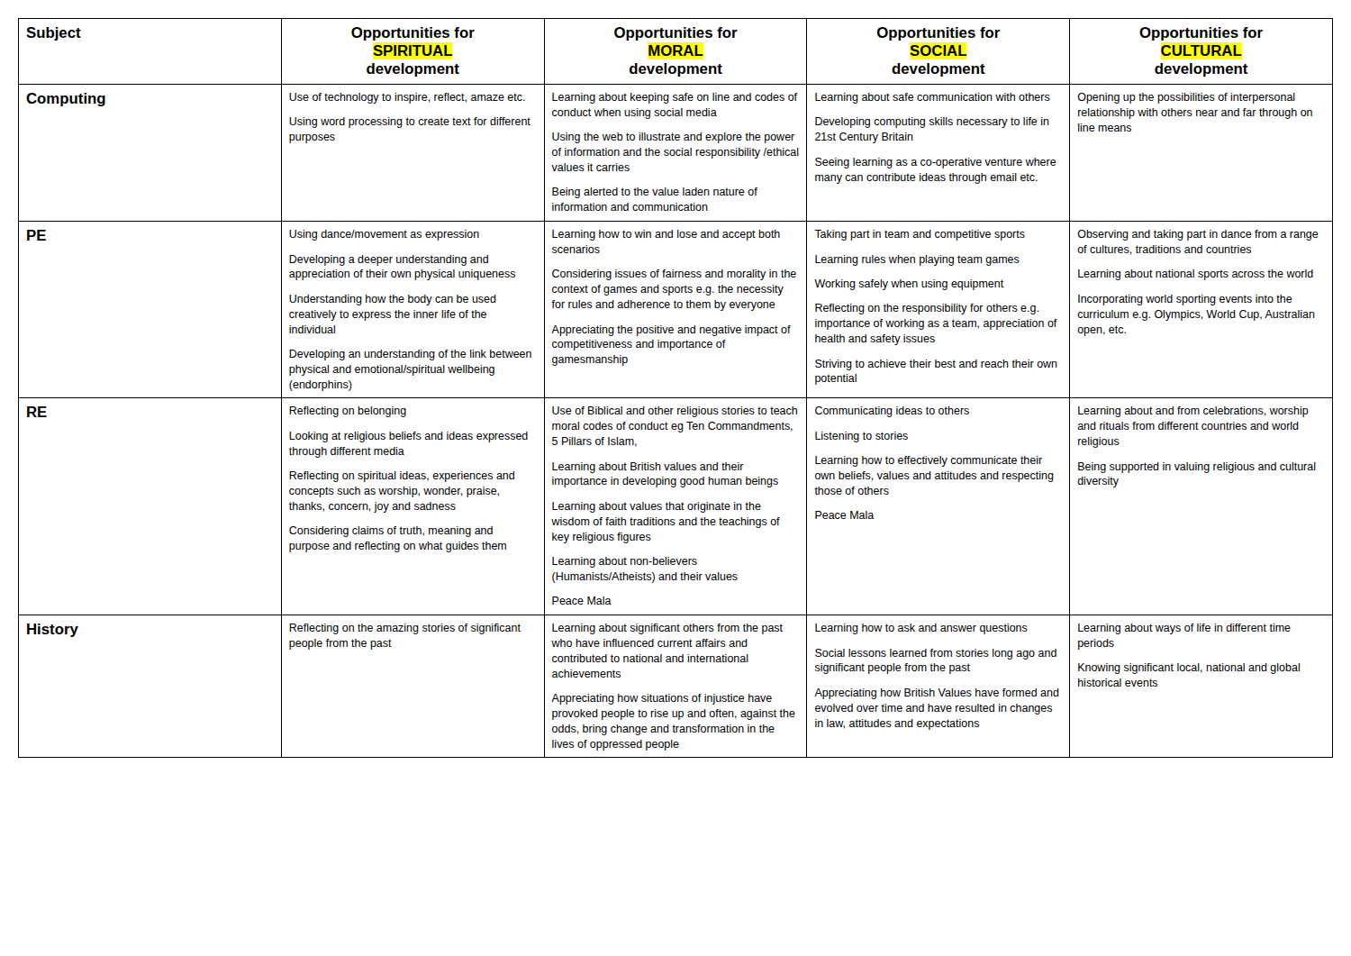| Subject | Opportunities for SPIRITUAL development | Opportunities for MORAL development | Opportunities for SOCIAL development | Opportunities for CULTURAL development |
| --- | --- | --- | --- | --- |
| Computing | Use of technology to inspire, reflect, amaze etc. Using word processing to create text for different purposes | Learning about keeping safe on line and codes of conduct when using social media Using the web to illustrate and explore the power of information and the social responsibility /ethical values it carries Being alerted to the value laden nature of information and communication | Learning about safe communication with others Developing computing skills necessary to life in 21st Century Britain Seeing learning as a co-operative venture where many can contribute ideas through email etc. | Opening up the possibilities of interpersonal relationship with others near and far through on line means |
| PE | Using dance/movement as expression Developing a deeper understanding and appreciation of their own physical uniqueness Understanding how the body can be used creatively to express the inner life of the individual Developing an understanding of the link between physical and emotional/spiritual wellbeing (endorphins) | Learning how to win and lose and accept both scenarios Considering issues of fairness and morality in the context of games and sports e.g. the necessity for rules and adherence to them by everyone Appreciating the positive and negative impact of competitiveness and importance of gamesmanship | Taking part in team and competitive sports Learning rules when playing team games Working safely when using equipment Reflecting on the responsibility for others e.g. importance of working as a team, appreciation of health and safety issues Striving to achieve their best and reach their own potential | Observing and taking part in dance from a range of cultures, traditions and countries Learning about national sports across the world Incorporating world sporting events into the curriculum e.g. Olympics, World Cup, Australian open, etc. |
| RE | Reflecting on belonging Looking at religious beliefs and ideas expressed through different media Reflecting on spiritual ideas, experiences and concepts such as worship, wonder, praise, thanks, concern, joy and sadness Considering claims of truth, meaning and purpose and reflecting on what guides them | Use of Biblical and other religious stories to teach moral codes of conduct eg Ten Commandments, 5 Pillars of Islam, Learning about British values and their importance in developing good human beings Learning about values that originate in the wisdom of faith traditions and the teachings of key religious figures Learning about non-believers (Humanists/Atheists) and their values Peace Mala | Communicating ideas to others Listening to stories Learning how to effectively communicate their own beliefs, values and attitudes and respecting those of others Peace Mala | Learning about and from celebrations, worship and rituals from different countries and world religious Being supported in valuing religious and cultural diversity |
| History | Reflecting on the amazing stories of significant people from the past | Learning about significant others from the past who have influenced current affairs and contributed to national and international achievements Appreciating how situations of injustice have provoked people to rise up and often, against the odds, bring change and transformation in the lives of oppressed people | Learning how to ask and answer questions Social lessons learned from stories long ago and significant people from the past Appreciating how British Values have formed and evolved over time and have resulted in changes in law, attitudes and expectations | Learning about ways of life in different time periods Knowing significant local, national and global historical events |